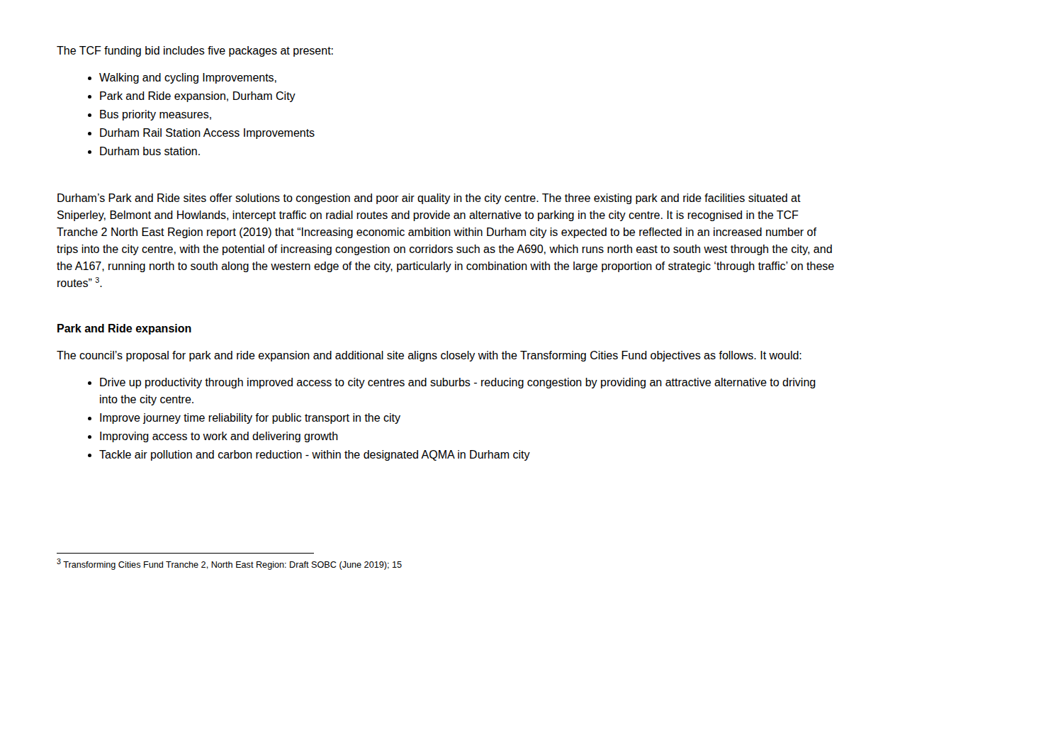The TCF funding bid includes five packages at present:
Walking and cycling Improvements,
Park and Ride expansion, Durham City
Bus priority measures,
Durham Rail Station Access Improvements
Durham bus station.
Durham’s Park and Ride sites offer solutions to congestion and poor air quality in the city centre. The three existing park and ride facilities situated at Sniperley, Belmont and Howlands, intercept traffic on radial routes and provide an alternative to parking in the city centre. It is recognised in the TCF Tranche 2 North East Region report (2019) that “Increasing economic ambition within Durham city is expected to be reflected in an increased number of trips into the city centre, with the potential of increasing congestion on corridors such as the A690, which runs north east to south west through the city, and the A167, running north to south along the western edge of the city, particularly in combination with the large proportion of strategic ‘through traffic’ on these routes” 3.
Park and Ride expansion
The council’s proposal for park and ride expansion and additional site aligns closely with the Transforming Cities Fund objectives as follows. It would:
Drive up productivity through improved access to city centres and suburbs - reducing congestion by providing an attractive alternative to driving into the city centre.
Improve journey time reliability for public transport in the city
Improving access to work and delivering growth
Tackle air pollution and carbon reduction - within the designated AQMA in Durham city
3 Transforming Cities Fund Tranche 2, North East Region: Draft SOBC (June 2019); 15